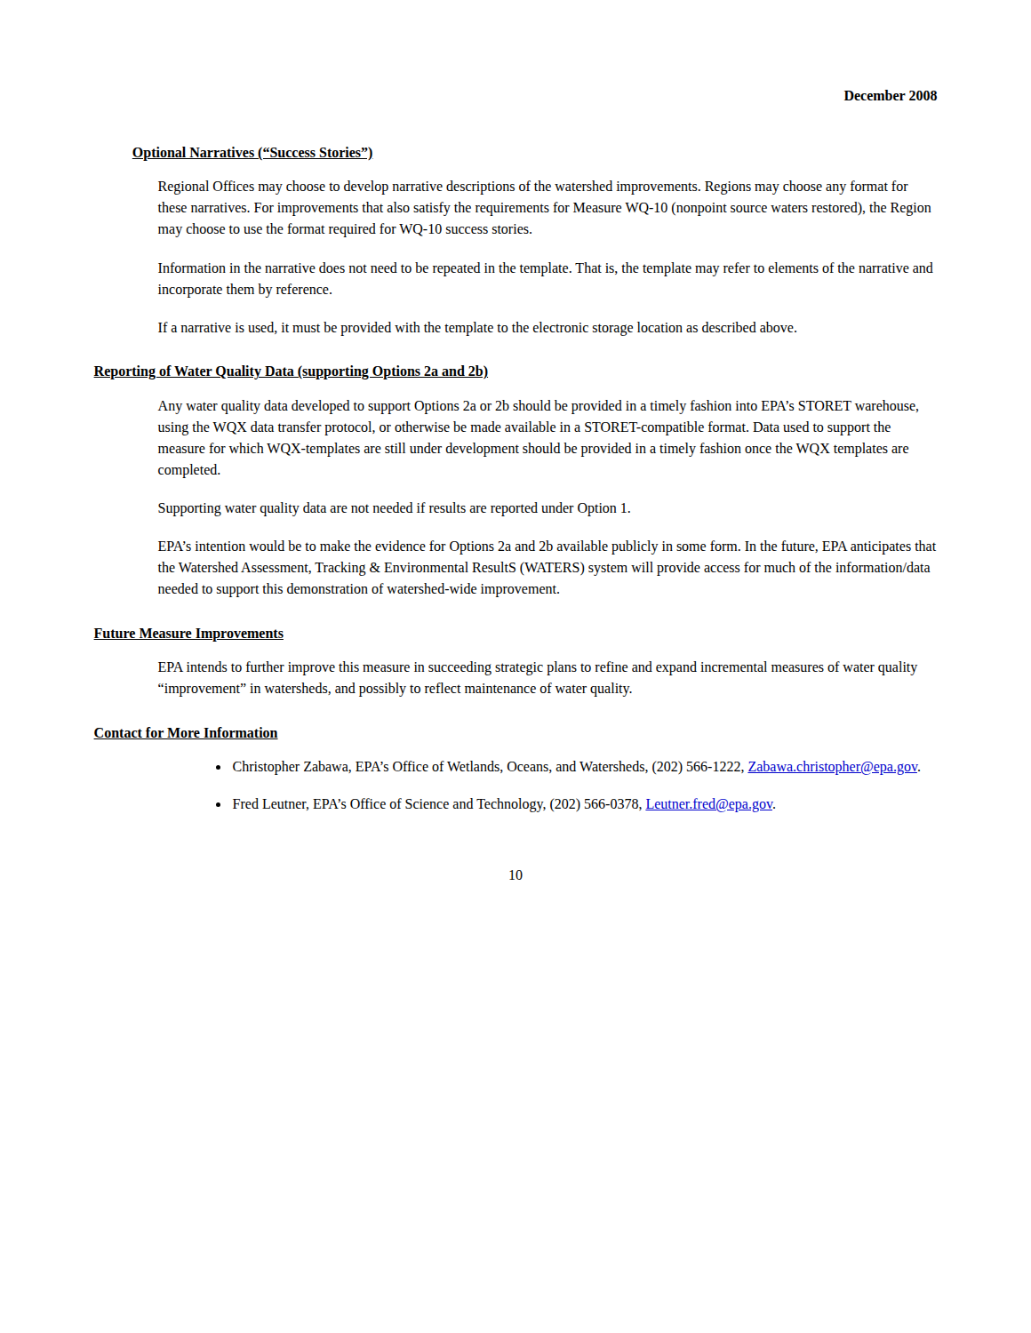December 2008
Optional Narratives (“Success Stories”)
Regional Offices may choose to develop narrative descriptions of the watershed improvements. Regions may choose any format for these narratives. For improvements that also satisfy the requirements for Measure WQ-10 (nonpoint source waters restored), the Region may choose to use the format required for WQ-10 success stories.
Information in the narrative does not need to be repeated in the template. That is, the template may refer to elements of the narrative and incorporate them by reference.
If a narrative is used, it must be provided with the template to the electronic storage location as described above.
Reporting of Water Quality Data (supporting Options 2a and 2b)
Any water quality data developed to support Options 2a or 2b should be provided in a timely fashion into EPA’s STORET warehouse, using the WQX data transfer protocol, or otherwise be made available in a STORET-compatible format. Data used to support the measure for which WQX-templates are still under development should be provided in a timely fashion once the WQX templates are completed.
Supporting water quality data are not needed if results are reported under Option 1.
EPA’s intention would be to make the evidence for Options 2a and 2b available publicly in some form. In the future, EPA anticipates that the Watershed Assessment, Tracking & Environmental ResultS (WATERS) system will provide access for much of the information/data needed to support this demonstration of watershed-wide improvement.
Future Measure Improvements
EPA intends to further improve this measure in succeeding strategic plans to refine and expand incremental measures of water quality “improvement” in watersheds, and possibly to reflect maintenance of water quality.
Contact for More Information
Christopher Zabawa, EPA’s Office of Wetlands, Oceans, and Watersheds, (202) 566-1222, Zabawa.christopher@epa.gov.
Fred Leutner, EPA’s Office of Science and Technology, (202) 566-0378, Leutner.fred@epa.gov.
10